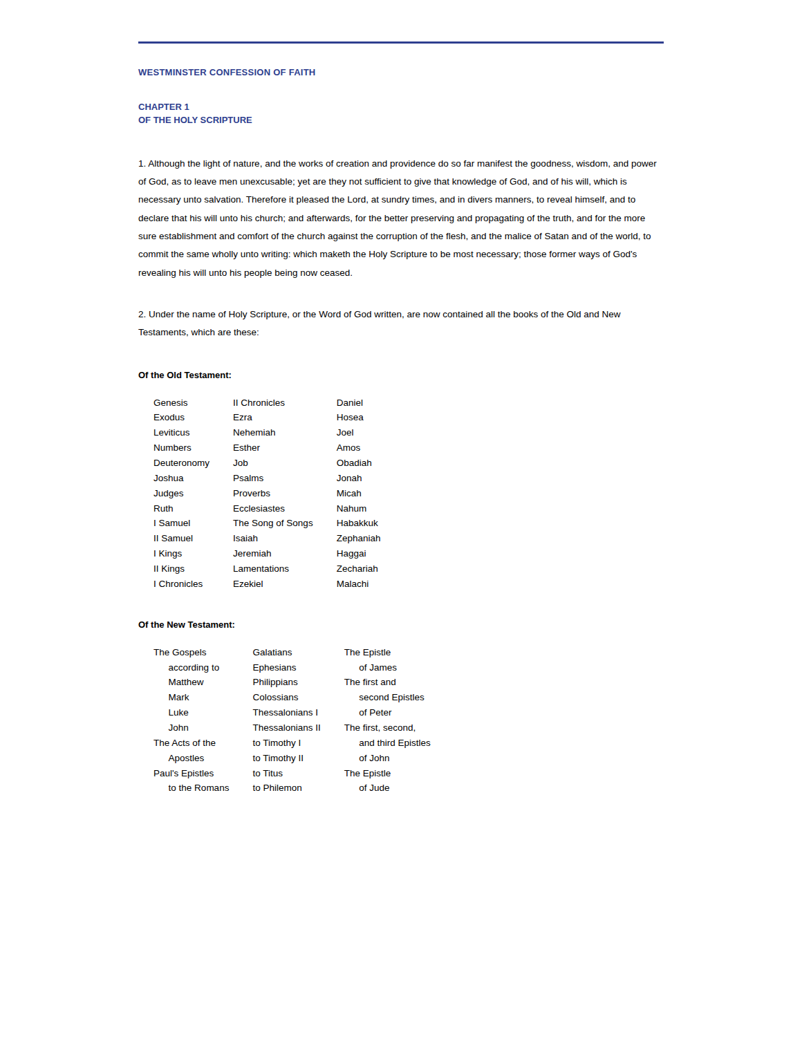WESTMINSTER CONFESSION OF FAITH
CHAPTER 1
OF THE HOLY SCRIPTURE
1. Although the light of nature, and the works of creation and providence do so far manifest the goodness, wisdom, and power of God, as to leave men unexcusable; yet are they not sufficient to give that knowledge of God, and of his will, which is necessary unto salvation. Therefore it pleased the Lord, at sundry times, and in divers manners, to reveal himself, and to declare that his will unto his church; and afterwards, for the better preserving and propagating of the truth, and for the more sure establishment and comfort of the church against the corruption of the flesh, and the malice of Satan and of the world, to commit the same wholly unto writing: which maketh the Holy Scripture to be most necessary; those former ways of God's revealing his will unto his people being now ceased.
2. Under the name of Holy Scripture, or the Word of God written, are now contained all the books of the Old and New Testaments, which are these:
Of the Old Testament:
| Genesis | II Chronicles | Daniel |
| Exodus | Ezra | Hosea |
| Leviticus | Nehemiah | Joel |
| Numbers | Esther | Amos |
| Deuteronomy | Job | Obadiah |
| Joshua | Psalms | Jonah |
| Judges | Proverbs | Micah |
| Ruth | Ecclesiastes | Nahum |
| I Samuel | The Song of Songs | Habakkuk |
| II Samuel | Isaiah | Zephaniah |
| I Kings | Jeremiah | Haggai |
| II Kings | Lamentations | Zechariah |
| I Chronicles | Ezekiel | Malachi |
Of the New Testament:
| The Gospels | Galatians | The Epistle |
| according to | Ephesians | of James |
| Matthew | Philippians | The first and |
| Mark | Colossians | second Epistles |
| Luke | Thessalonians I | of Peter |
| John | Thessalonians II | The first, second, |
| The Acts of the | to Timothy I | and third Epistles |
| Apostles | to Timothy II | of John |
| Paul's Epistles | to Titus | The Epistle |
| to the Romans | to Philemon | of Jude |